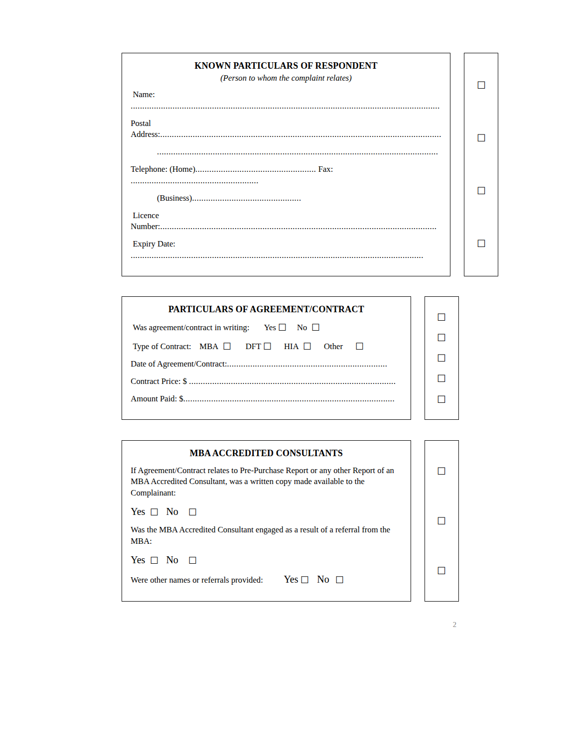KNOWN PARTICULARS OF RESPONDENT
(Person to whom the complaint relates)
Name: .....................................................................................................................................
Postal Address:.........................................................................................................................
.........................................................................................................................
Telephone: (Home).................................................... Fax: .......................................................
(Business)...............................................
Licence Number:.......................................................................................................................
Expiry Date: ..............................................................................................................................
☐ ☐ ☐ ☐
PARTICULARS OF AGREEMENT/CONTRACT
Was agreement/contract in writing: Yes ☐ No ☐
Type of Contract: MBA ☐ DFT ☐ HIA ☐ Other ☐
Date of Agreement/Contract:.....................................................................
Contract Price: $ .........................................................................................
Amount Paid: $...........................................................................................
☐ ☐ ☐ ☐ ☐
MBA ACCREDITED CONSULTANTS
If Agreement/Contract relates to Pre-Purchase Report or any other Report of an MBA Accredited Consultant, was a written copy made available to the Complainant:
Yes ☐ No ☐
Was the MBA Accredited Consultant engaged as a result of a referral from the MBA:
Yes ☐ No ☐
Were other names or referrals provided: Yes ☐ No ☐
☐ ☐ ☐
2